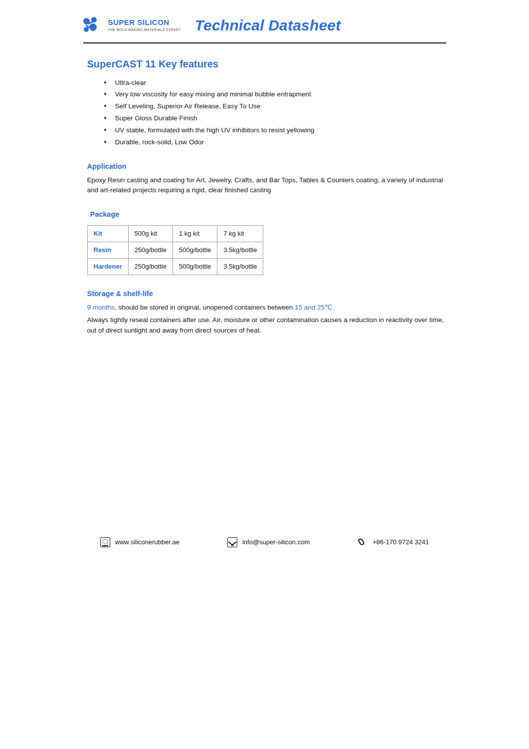SUPER SILICON
The Mold Making Materials Expert
Technical Datasheet
SuperCAST 11 Key features
Ultra-clear
Very low viscosity for easy mixing and minimal bubble entrapment
Self Leveling, Superior Air Release, Easy To Use
Super Gloss Durable Finish
UV stable, formulated with the high UV inhibitors to resist yellowing
Durable, rock-solid, Low Odor
Application
Epoxy Resin casting and coating for Art, Jewelry, Crafts, and Bar Tops, Tables & Counters coating, a variety of industrial and art-related projects requiring a rigid, clear finished casting
Package
| Kit | 500g kit | 1 kg kit | 7 kg kit |
| Resin | 250g/bottle | 500g/bottle | 3.5kg/bottle |
| Hardener | 250g/bottle | 500g/bottle | 3.5kg/bottle |
Storage & shelf-life
9 months, should be stored in original, unopened containers between 15 and 25℃.
Always tightly reseal containers after use. Air, moisture or other contamination causes a reduction in reactivity over time, out of direct sunlight and away from direct sources of heat.
www.siliconerubber.ae
info@super-silicon.com
+86-170 9724 3241